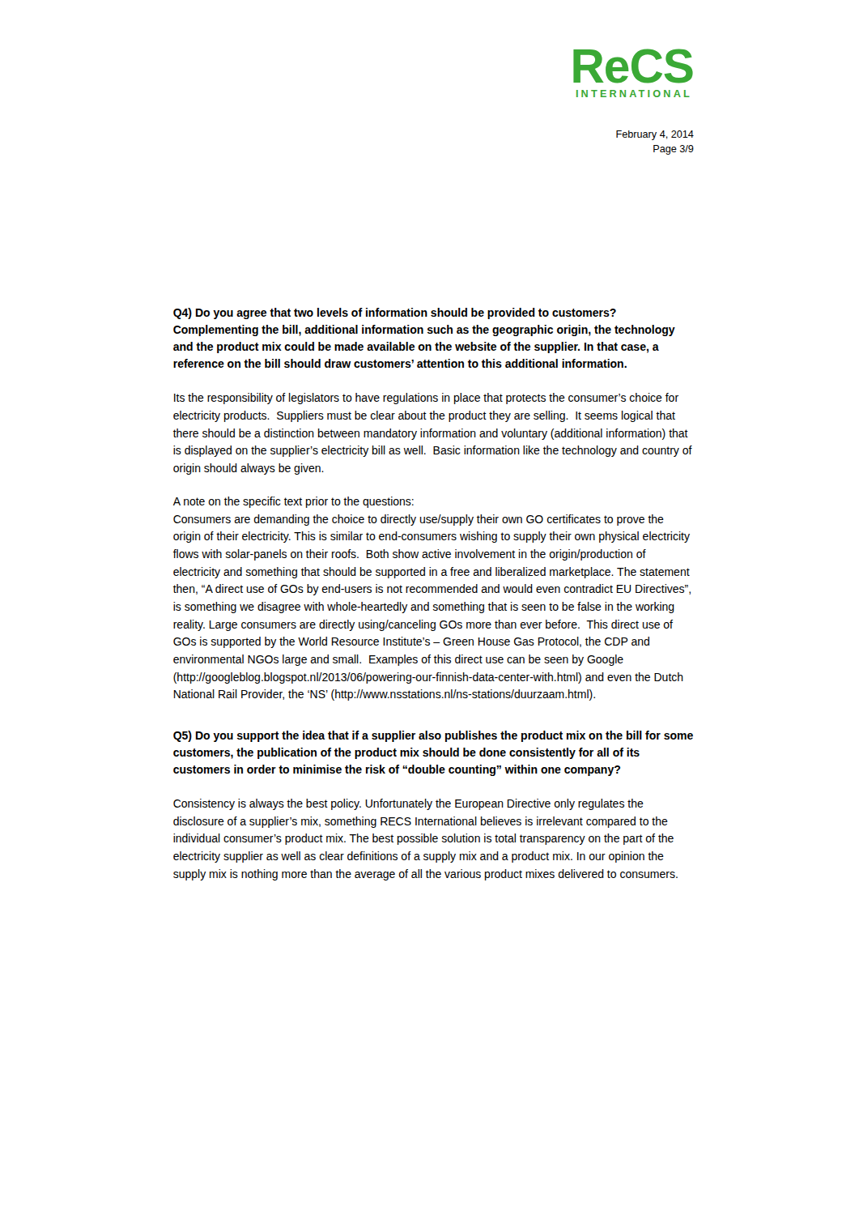Re CS
INTERNATIONAL
February 4, 2014
Page 3/9
Q4) Do you agree that two levels of information should be provided to customers? Complementing the bill, additional information such as the geographic origin, the technology and the product mix could be made available on the website of the supplier. In that case, a reference on the bill should draw customers’ attention to this additional information.
Its the responsibility of legislators to have regulations in place that protects the consumer’s choice for electricity products. Suppliers must be clear about the product they are selling. It seems logical that there should be a distinction between mandatory information and voluntary (additional information) that is displayed on the supplier’s electricity bill as well. Basic information like the technology and country of origin should always be given.
A note on the specific text prior to the questions:
Consumers are demanding the choice to directly use/supply their own GO certificates to prove the origin of their electricity. This is similar to end-consumers wishing to supply their own physical electricity flows with solar-panels on their roofs. Both show active involvement in the origin/production of electricity and something that should be supported in a free and liberalized marketplace. The statement then, “A direct use of GOs by end-users is not recommended and would even contradict EU Directives”, is something we disagree with whole-heartedly and something that is seen to be false in the working reality. Large consumers are directly using/canceling GOs more than ever before. This direct use of GOs is supported by the World Resource Institute’s – Green House Gas Protocol, the CDP and environmental NGOs large and small. Examples of this direct use can be seen by Google (http://googleblog.blogspot.nl/2013/06/powering-our-finnish-data-center-with.html) and even the Dutch National Rail Provider, the ‘NS’ (http://www.nsstations.nl/ns-stations/duurzaam.html).
Q5) Do you support the idea that if a supplier also publishes the product mix on the bill for some customers, the publication of the product mix should be done consistently for all of its customers in order to minimise the risk of “double counting” within one company?
Consistency is always the best policy. Unfortunately the European Directive only regulates the disclosure of a supplier’s mix, something RECS International believes is irrelevant compared to the individual consumer’s product mix. The best possible solution is total transparency on the part of the electricity supplier as well as clear definitions of a supply mix and a product mix. In our opinion the supply mix is nothing more than the average of all the various product mixes delivered to consumers.